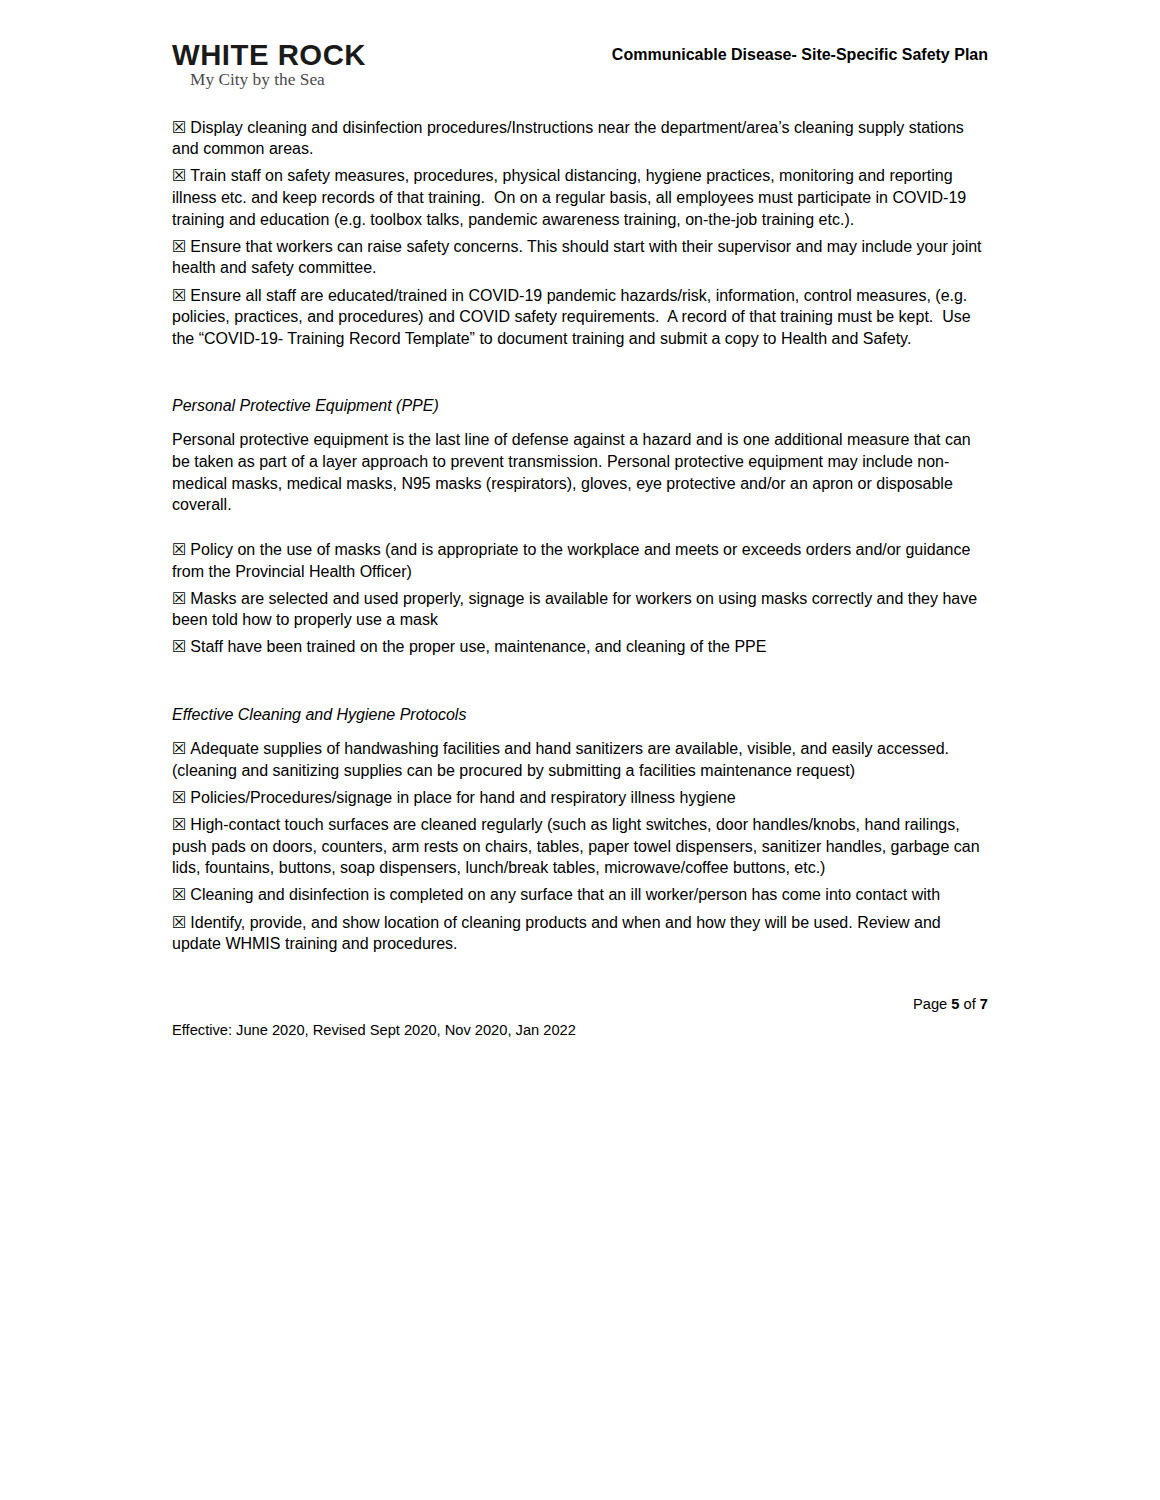WHITE ROCK
My City by the Sea
Communicable Disease- Site-Specific Safety Plan
☒Display cleaning and disinfection procedures/Instructions near the department/area’s cleaning supply stations and common areas.
☒Train staff on safety measures, procedures, physical distancing, hygiene practices, monitoring and reporting illness etc. and keep records of that training. On on a regular basis, all employees must participate in COVID-19 training and education (e.g. toolbox talks, pandemic awareness training, on-the-job training etc.).
☒Ensure that workers can raise safety concerns. This should start with their supervisor and may include your joint health and safety committee.
☒Ensure all staff are educated/trained in COVID-19 pandemic hazards/risk, information, control measures, (e.g. policies, practices, and procedures) and COVID safety requirements. A record of that training must be kept. Use the “COVID-19- Training Record Template” to document training and submit a copy to Health and Safety.
Personal Protective Equipment (PPE)
Personal protective equipment is the last line of defense against a hazard and is one additional measure that can be taken as part of a layer approach to prevent transmission. Personal protective equipment may include non-medical masks, medical masks, N95 masks (respirators), gloves, eye protective and/or an apron or disposable coverall.
☒Policy on the use of masks (and is appropriate to the workplace and meets or exceeds orders and/or guidance from the Provincial Health Officer)
☒Masks are selected and used properly, signage is available for workers on using masks correctly and they have been told how to properly use a mask
☒Staff have been trained on the proper use, maintenance, and cleaning of the PPE
Effective Cleaning and Hygiene Protocols
☒Adequate supplies of handwashing facilities and hand sanitizers are available, visible, and easily accessed. (cleaning and sanitizing supplies can be procured by submitting a facilities maintenance request)
☒Policies/Procedures/signage in place for hand and respiratory illness hygiene
☒High-contact touch surfaces are cleaned regularly (such as light switches, door handles/knobs, hand railings, push pads on doors, counters, arm rests on chairs, tables, paper towel dispensers, sanitizer handles, garbage can lids, fountains, buttons, soap dispensers, lunch/break tables, microwave/coffee buttons, etc.)
☒Cleaning and disinfection is completed on any surface that an ill worker/person has come into contact with
☒Identify, provide, and show location of cleaning products and when and how they will be used. Review and update WHMIS training and procedures.
Page 5 of 7
Effective: June 2020, Revised Sept 2020, Nov 2020, Jan 2022